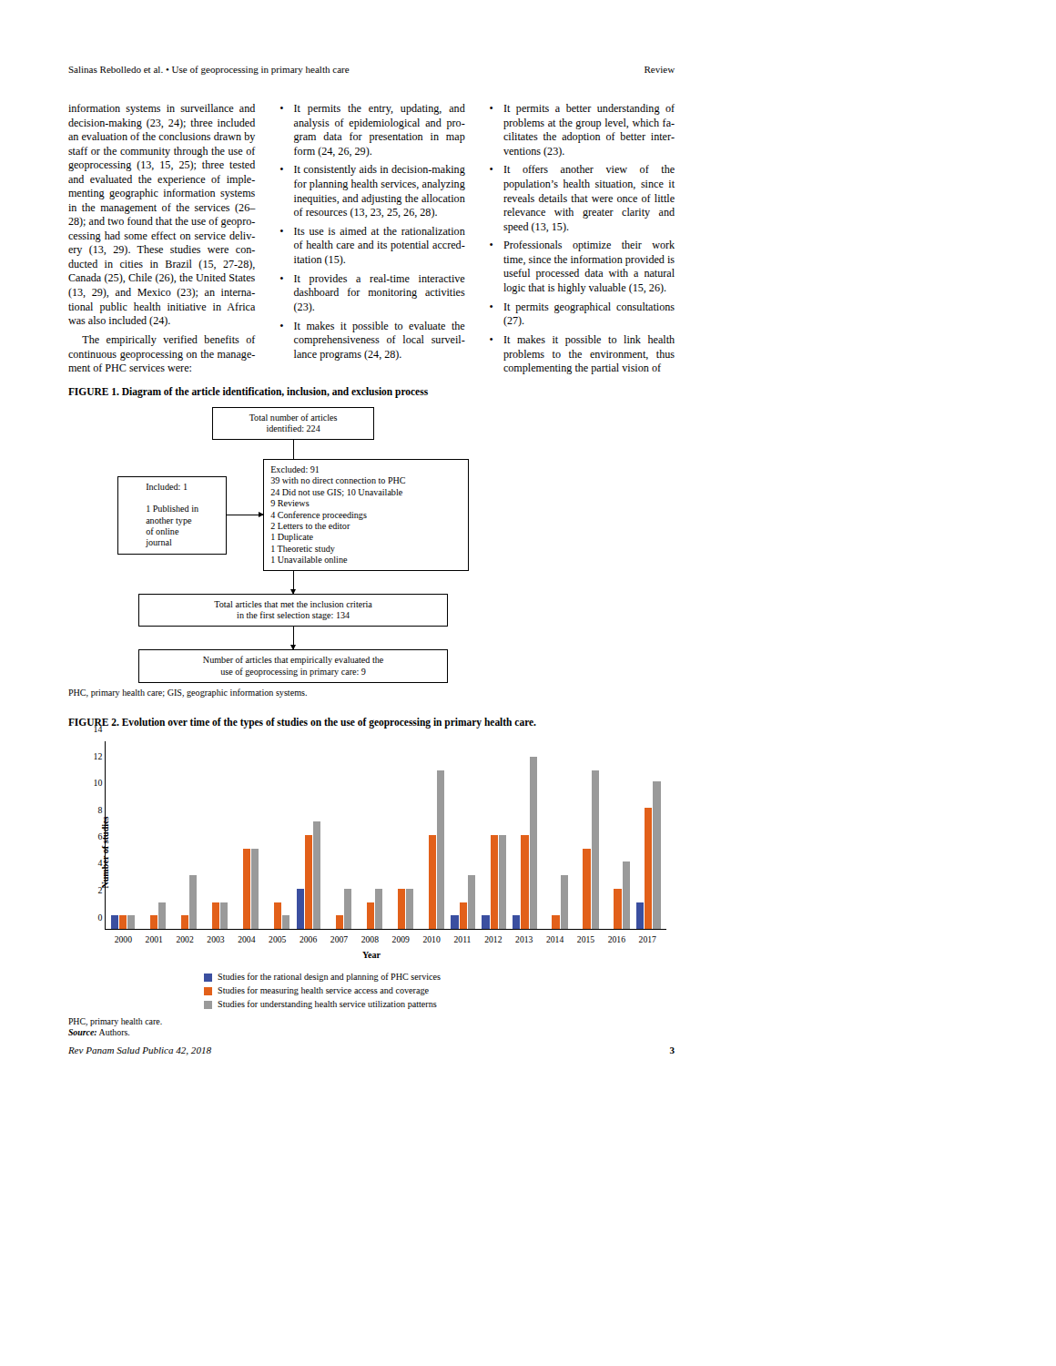Salinas Rebolledo et al. • Use of geoprocessing in primary health care
Review
information systems in surveillance and decision-making (23, 24); three included an evaluation of the conclusions drawn by staff or the community through the use of geoprocessing (13, 15, 25); three tested and evaluated the experience of implementing geographic information systems in the management of the services (26–28); and two found that the use of geoprocessing had some effect on service delivery (13, 29). These studies were conducted in cities in Brazil (15, 27-28), Canada (25), Chile (26), the United States (13, 29), and Mexico (23); an international public health initiative in Africa was also included (24).
The empirically verified benefits of continuous geoprocessing on the management of PHC services were:
It permits the entry, updating, and analysis of epidemiological and program data for presentation in map form (24, 26, 29).
It consistently aids in decision-making for planning health services, analyzing inequities, and adjusting the allocation of resources (13, 23, 25, 26, 28).
Its use is aimed at the rationalization of health care and its potential accreditation (15).
It provides a real-time interactive dashboard for monitoring activities (23).
It makes it possible to evaluate the comprehensiveness of local surveillance programs (24, 28).
It permits a better understanding of problems at the group level, which facilitates the adoption of better interventions (23).
It offers another view of the population’s health situation, since it reveals details that were once of little relevance with greater clarity and speed (13, 15).
Professionals optimize their work time, since the information provided is useful processed data with a natural logic that is highly valuable (15, 26).
It permits geographical consultations (27).
It makes it possible to link health problems to the environment, thus complementing the partial vision of
FIGURE 1. Diagram of the article identification, inclusion, and exclusion process
Total number of articles
identified: 224
Included: 1
1 Published in
another type
of online
journal
Excluded: 91
39 with no direct connection to PHC
24 Did not use GIS; 10 Unavailable
9 Reviews
4 Conference proceedings
2 Letters to the editor
1 Duplicate
1 Theoretic study
1 Unavailable online
Total articles that met the inclusion criteria
in the first selection stage: 134
Number of articles that empirically evaluated the
use of geoprocessing in primary care: 9
PHC, primary health care; GIS, geographic information systems.
FIGURE 2. Evolution over time of the types of studies on the use of geoprocessing in primary health care.
Number of studies
14
12
10
8
6
4
2
0
200020012002200320042005200620072008200920102011201220132014201520162017
Year
Studies for the rational design and planning of PHC services
Studies for measuring health service access and coverage
Studies for understanding health service utilization patterns
PHC, primary health care.
Source: Authors.
Rev Panam Salud Publica 42, 2018
3